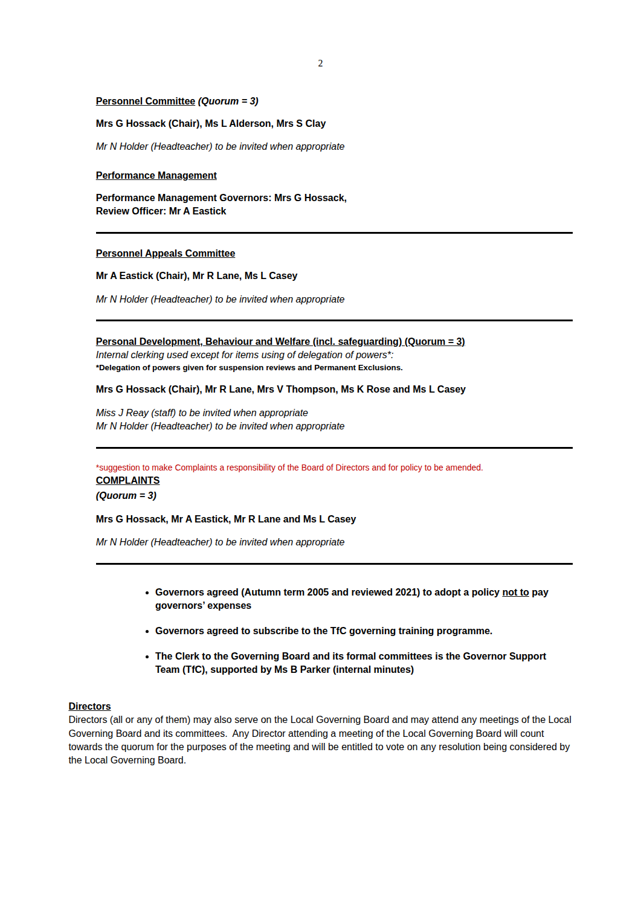2
Personnel Committee
(Quorum = 3)
Mrs G Hossack (Chair), Ms L Alderson, Mrs S Clay
Mr N Holder (Headteacher) to be invited when appropriate
Performance Management
Performance Management Governors: Mrs G Hossack,
Review Officer: Mr A Eastick
Personnel Appeals Committee
Mr A Eastick (Chair), Mr R Lane, Ms L Casey
Mr N Holder (Headteacher) to be invited when appropriate
Personal Development, Behaviour and Welfare (incl. safeguarding) (Quorum = 3)
Internal clerking used except for items using of delegation of powers*:
*Delegation of powers given for suspension reviews and Permanent Exclusions.
Mrs G Hossack (Chair), Mr R Lane, Mrs V Thompson, Ms K Rose and Ms L Casey
Miss J Reay (staff) to be invited when appropriate
Mr N Holder (Headteacher) to be invited when appropriate
*suggestion to make Complaints a responsibility of the Board of Directors and for policy to be amended.
COMPLAINTS
(Quorum = 3)
Mrs G Hossack, Mr A Eastick, Mr R Lane and Ms L Casey
Mr N Holder (Headteacher) to be invited when appropriate
Governors agreed (Autumn term 2005 and reviewed 2021) to adopt a policy not to pay governors’ expenses
Governors agreed to subscribe to the TfC governing training programme.
The Clerk to the Governing Board and its formal committees is the Governor Support Team (TfC), supported by Ms B Parker (internal minutes)
Directors
Directors (all or any of them) may also serve on the Local Governing Board and may attend any meetings of the Local Governing Board and its committees. Any Director attending a meeting of the Local Governing Board will count towards the quorum for the purposes of the meeting and will be entitled to vote on any resolution being considered by the Local Governing Board.